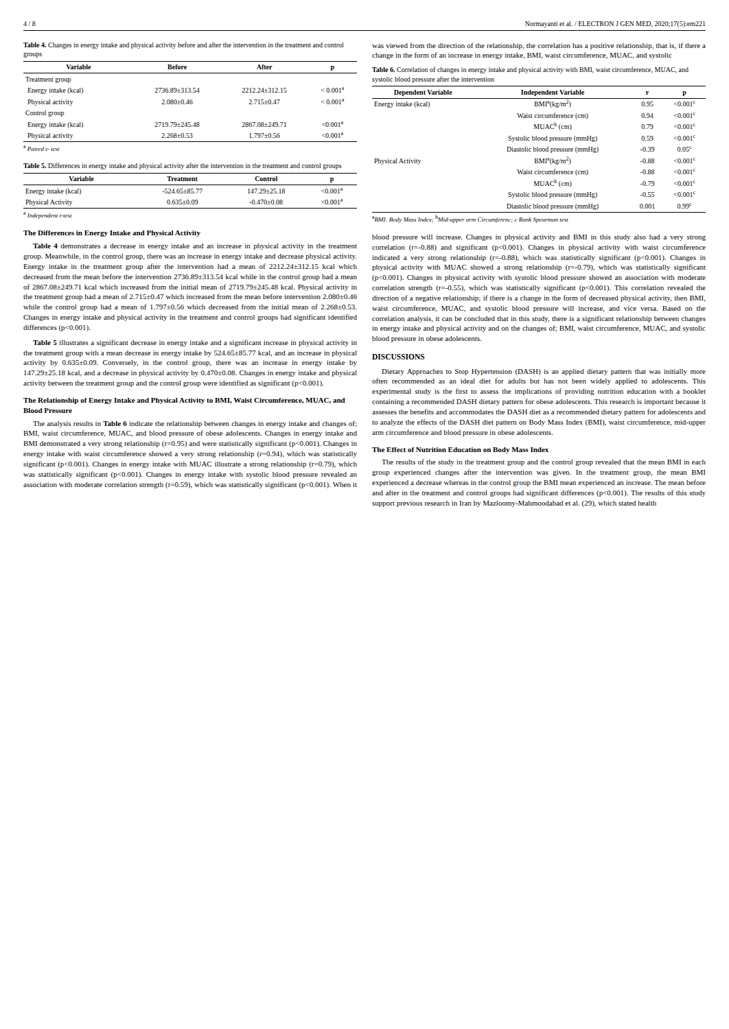4 / 8
Normayanti et al. / ELECTRON J GEN MED, 2020;17(5):em221
Table 4. Changes in energy intake and physical activity before and after the intervention in the treatment and control groups
| Variable | Before | After | p |
| --- | --- | --- | --- |
| Treatment group | | | |
| Energy intake (kcal) | 2736.89±313.54 | 2212.24±312.15 | < 0.001 a |
| Physical activity | 2.080±0.46 | 2.715±0.47 | < 0.001 a |
| Control group | | | |
| Energy intake (kcal) | 2719.79±245.48 | 2867.08±249.71 | <0.001 a |
| Physical activity | 2.268±0.53 | 1.797±0.56 | <0.001 a |
a Paired t- test
Table 5. Differences in energy intake and physical activity after the intervention in the treatment and control groups
| Variable | Treatment | Control | p |
| --- | --- | --- | --- |
| Energy intake (kcal) | -524.65±85.77 | 147.29±25.18 | <0.001 a |
| Physical Activity | 0.635±0.09 | -0.470±0.08 | <0.001 a |
a Independent t-test
The Differences in Energy Intake and Physical Activity
Table 4 demonstrates a decrease in energy intake and an increase in physical activity in the treatment group. Meanwhile, in the control group, there was an increase in energy intake and decrease physical activity. Energy intake in the treatment group after the intervention had a mean of 2212.24±312.15 kcal which decreased from the mean before the intervention 2736.89±313.54 kcal while in the control group had a mean of 2867.08±249.71 kcal which increased from the initial mean of 2719.79±245.48 kcal. Physical activity in the treatment group had a mean of 2.715±0.47 which increased from the mean before intervention 2.080±0.46 while the control group had a mean of 1.797±0.56 which decreased from the initial mean of 2.268±0.53. Changes in energy intake and physical activity in the treatment and control groups had significant identified differences (p<0.001).
Table 5 illustrates a significant decrease in energy intake and a significant increase in physical activity in the treatment group with a mean decrease in energy intake by 524.65±85.77 kcal, and an increase in physical activity by 0.635±0.09. Conversely, in the control group, there was an increase in energy intake by 147.29±25.18 kcal, and a decrease in physical activity by 0.470±0.08. Changes in energy intake and physical activity between the treatment group and the control group were identified as significant (p<0.001).
The Relationship of Energy Intake and Physical Activity to BMI, Waist Circumference, MUAC, and Blood Pressure
The analysis results in Table 6 indicate the relationship between changes in energy intake and changes of; BMI, waist circumference, MUAC, and blood pressure of obese adolescents. Changes in energy intake and BMI demonstrated a very strong relationship (r=0.95) and were statistically significant (p<0.001). Changes in energy intake with waist circumference showed a very strong relationship (r=0.94), which was statistically significant (p<0.001). Changes in energy intake with MUAC illustrate a strong relationship (r=0.79), which was statistically significant (p<0.001). Changes in energy intake with systolic blood pressure revealed an association with moderate correlation strength (r=0.59), which was statistically significant (p<0.001). When it was viewed from the direction of the relationship, the correlation has a positive relationship, that is, if there a change in the form of an increase in energy intake, BMI, waist circumference, MUAC, and systolic
Table 6. Correlation of changes in energy intake and physical activity with BMI, waist circumference, MUAC, and systolic blood pressure after the intervention
| Dependent Variable | Independent Variable | r | p |
| --- | --- | --- | --- |
| Energy intake (kcal) | BMI a (kg/m 2 ) | 0.95 | <0.001 c |
| | Waist circumference (cm) | 0.94 | <0.001 c |
| | MUAC b (cm) | 0.79 | <0.001 c |
| | Systolic blood pressure (mmHg) | 0.59 | <0.001 c |
| | Diastolic blood pressure (mmHg) | -0.39 | 0.05 c |
| Physical Activity | BMI a (kg/m 2 ) | -0.88 | <0.001 c |
| | Waist circumference (cm) | -0.88 | <0.001 c |
| | MUAC b (cm) | -0.79 | <0.001 c |
| | Systolic blood pressure (mmHg) | -0.55 | <0.001 c |
| | Diastolic blood pressure (mmHg) | 0.001 | 0.99 c |
aBMI: Body Mass Index; bMid-upper arm Circumferenc; c Rank Spearman test
blood pressure will increase. Changes in physical activity and BMI in this study also had a very strong correlation (r=-0.88) and significant (p<0.001). Changes in physical activity with waist circumference indicated a very strong relationship (r=-0.88), which was statistically significant (p<0.001). Changes in physical activity with MUAC showed a strong relationship (r=-0.79), which was statistically significant (p<0.001). Changes in physical activity with systolic blood pressure showed an association with moderate correlation strength (r=-0.55), which was statistically significant (p<0.001). This correlation revealed the direction of a negative relationship; if there is a change in the form of decreased physical activity, then BMI, waist circumference, MUAC, and systolic blood pressure will increase, and vice versa. Based on the correlation analysis, it can be concluded that in this study, there is a significant relationship between changes in energy intake and physical activity and on the changes of; BMI, waist circumference, MUAC, and systolic blood pressure in obese adolescents.
DISCUSSIONS
Dietary Approaches to Stop Hypertension (DASH) is an applied dietary pattern that was initially more often recommended as an ideal diet for adults but has not been widely applied to adolescents. This experimental study is the first to assess the implications of providing nutrition education with a booklet containing a recommended DASH dietary pattern for obese adolescents. This research is important because it assesses the benefits and accommodates the DASH diet as a recommended dietary pattern for adolescents and to analyze the effects of the DASH diet pattern on Body Mass Index (BMI), waist circumference, mid-upper arm circumference and blood pressure in obese adolescents.
The Effect of Nutrition Education on Body Mass Index
The results of the study in the treatment group and the control group revealed that the mean BMI in each group experienced changes after the intervention was given. In the treatment group, the mean BMI experienced a decrease whereas in the control group the BMI mean experienced an increase. The mean before and after in the treatment and control groups had significant differences (p<0.001). The results of this study support previous research in Iran by Mazloomy-Mahmoodabad et al. (29), which stated health